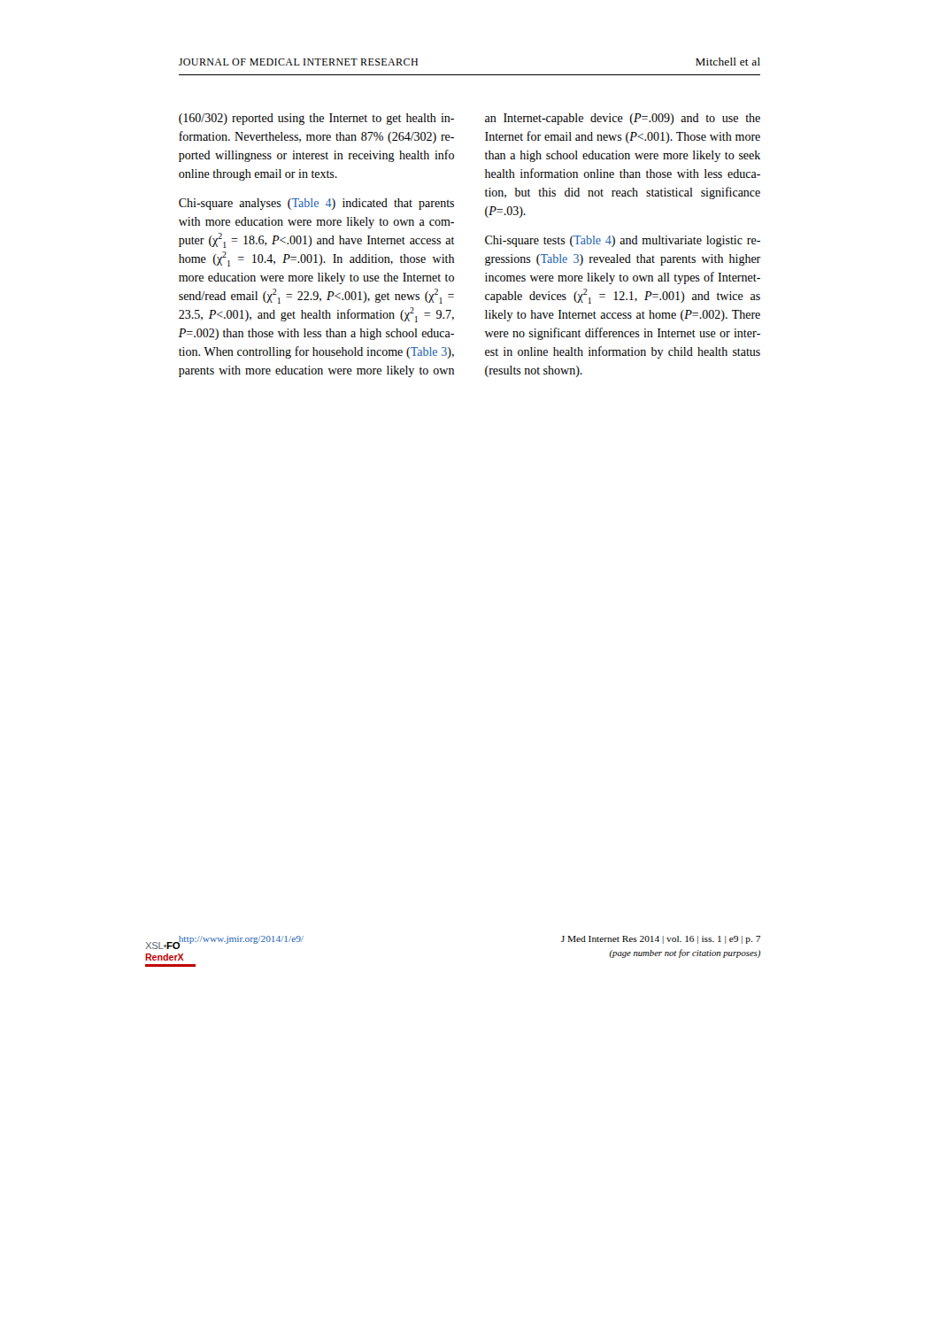Journal of Medical Internet Research
Mitchell et al
(160/302) reported using the Internet to get health information. Nevertheless, more than 87% (264/302) reported willingness or interest in receiving health info online through email or in texts.
Chi-square analyses (Table 4) indicated that parents with more education were more likely to own a computer (χ21 = 18.6, P<.001) and have Internet access at home (χ21 = 10.4, P=.001). In addition, those with more education were more likely to use the Internet to send/read email (χ21 = 22.9, P<.001), get news (χ21 = 23.5, P<.001), and get health information (χ21 = 9.7, P=.002) than those with less than a high school education. When controlling for household income (Table 3), parents with more education were more likely to own an Internet-capable device (P=.009) and to use the Internet for email and news (P<.001). Those with more than a high school education were more likely to seek health information online than those with less education, but this did not reach statistical significance (P=.03).
Chi-square tests (Table 4) and multivariate logistic regressions (Table 3) revealed that parents with higher incomes were more likely to own all types of Internet-capable devices (χ21 = 12.1, P=.001) and twice as likely to have Internet access at home (P=.002). There were no significant differences in Internet use or interest in online health information by child health status (results not shown).
XSL•FO
RenderX
http://www.jmir.org/2014/1/e9/
J Med Internet Res 2014 | vol. 16 | iss. 1 | e9 | p. 7 (page number not for citation purposes)